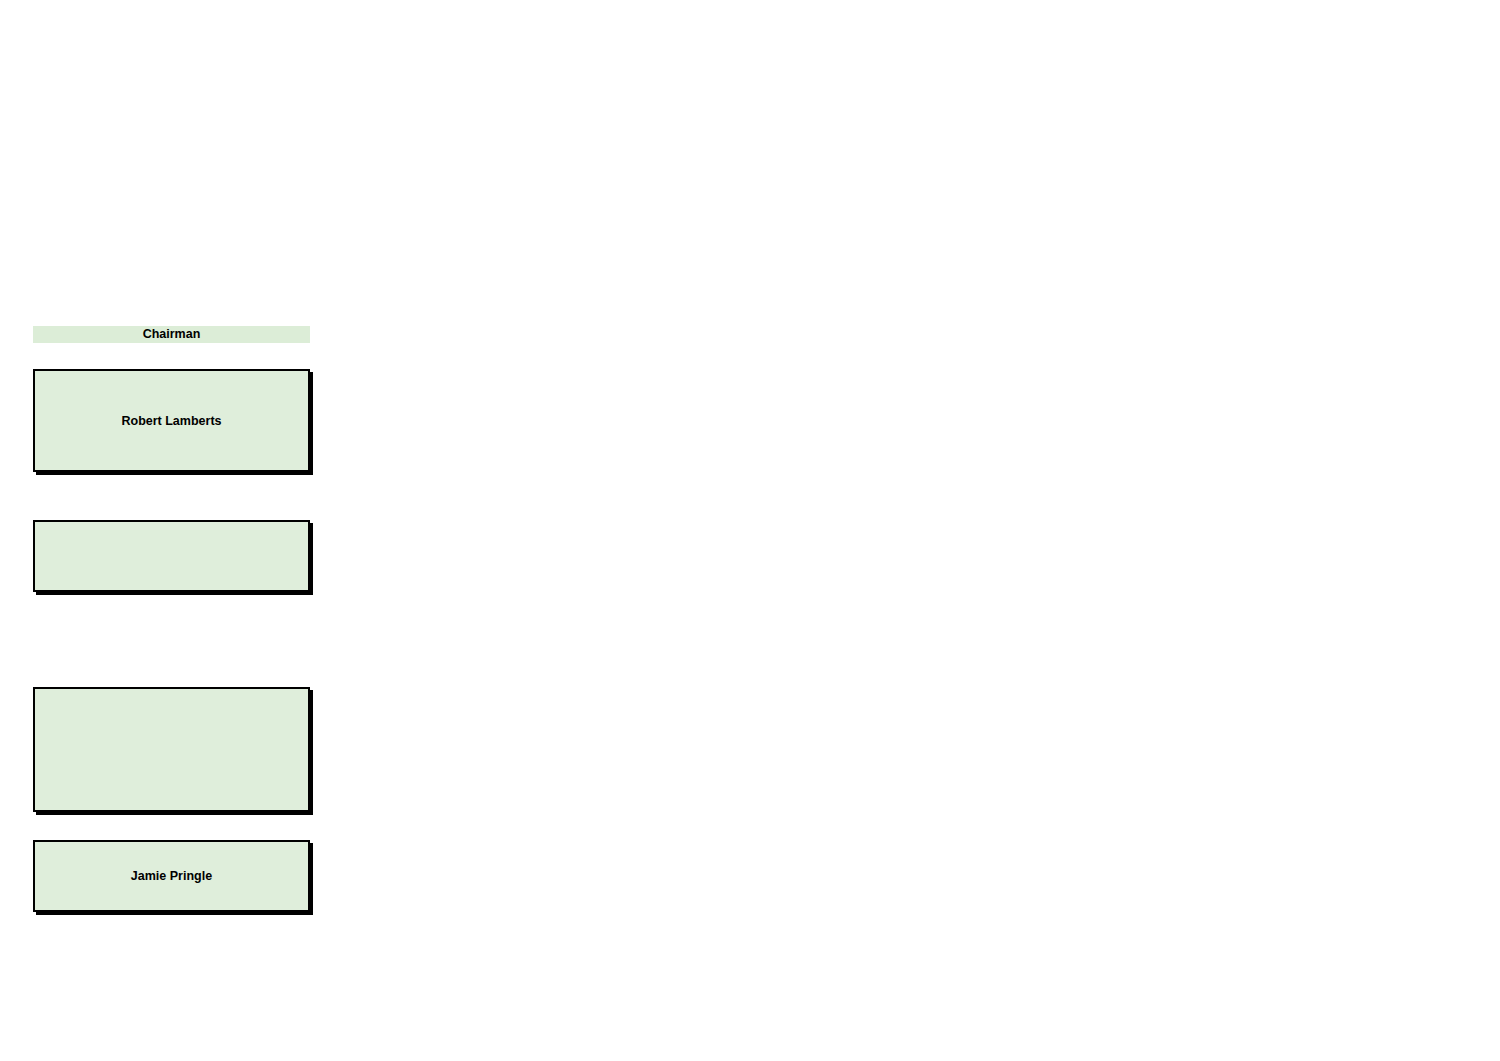Chairman
Robert Lamberts
Jamie Pringle